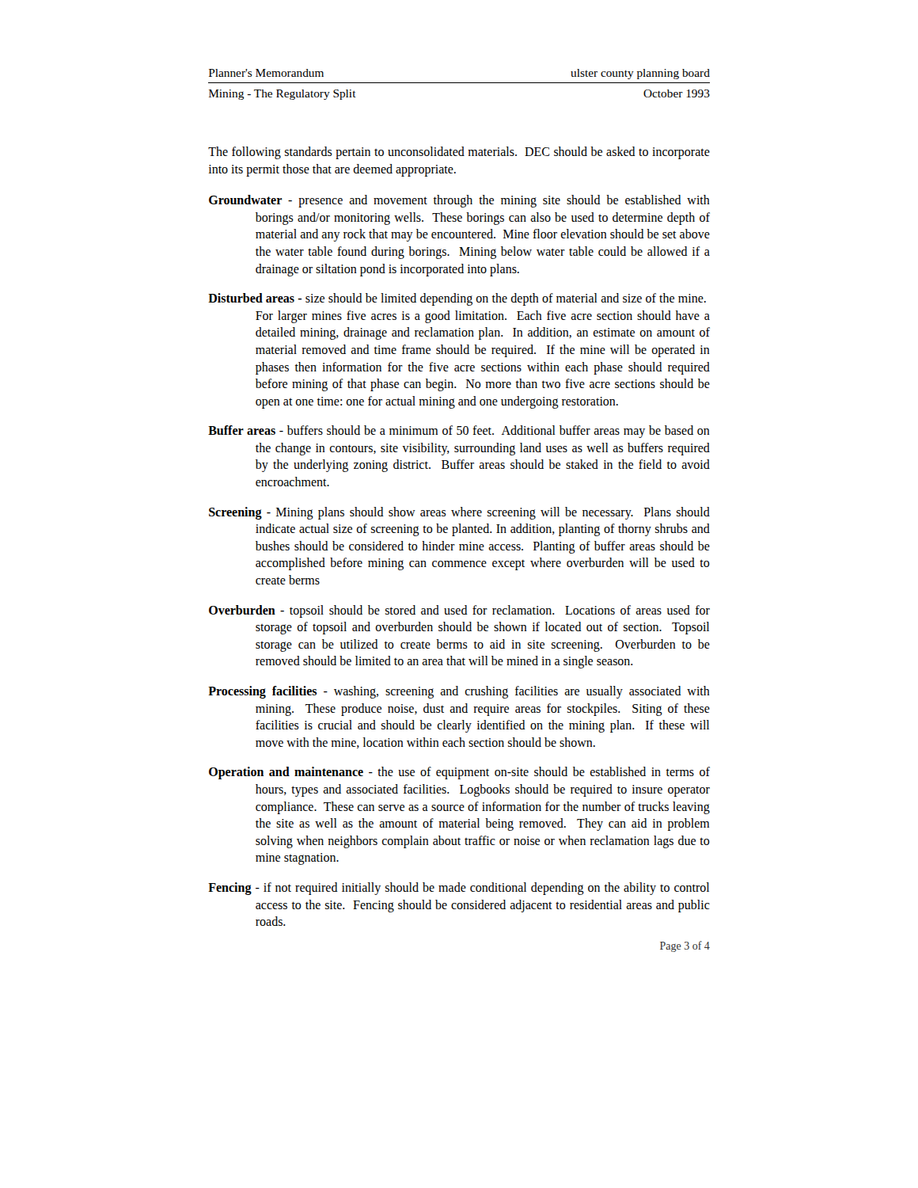Planner's Memorandum
ulster county planning board
Mining - The Regulatory Split
October 1993
The following standards pertain to unconsolidated materials. DEC should be asked to incorporate into its permit those that are deemed appropriate.
Groundwater - presence and movement through the mining site should be established with borings and/or monitoring wells. These borings can also be used to determine depth of material and any rock that may be encountered. Mine floor elevation should be set above the water table found during borings. Mining below water table could be allowed if a drainage or siltation pond is incorporated into plans.
Disturbed areas - size should be limited depending on the depth of material and size of the mine. For larger mines five acres is a good limitation. Each five acre section should have a detailed mining, drainage and reclamation plan. In addition, an estimate on amount of material removed and time frame should be required. If the mine will be operated in phases then information for the five acre sections within each phase should required before mining of that phase can begin. No more than two five acre sections should be open at one time: one for actual mining and one undergoing restoration.
Buffer areas - buffers should be a minimum of 50 feet. Additional buffer areas may be based on the change in contours, site visibility, surrounding land uses as well as buffers required by the underlying zoning district. Buffer areas should be staked in the field to avoid encroachment.
Screening - Mining plans should show areas where screening will be necessary. Plans should indicate actual size of screening to be planted. In addition, planting of thorny shrubs and bushes should be considered to hinder mine access. Planting of buffer areas should be accomplished before mining can commence except where overburden will be used to create berms
Overburden - topsoil should be stored and used for reclamation. Locations of areas used for storage of topsoil and overburden should be shown if located out of section. Topsoil storage can be utilized to create berms to aid in site screening. Overburden to be removed should be limited to an area that will be mined in a single season.
Processing facilities - washing, screening and crushing facilities are usually associated with mining. These produce noise, dust and require areas for stockpiles. Siting of these facilities is crucial and should be clearly identified on the mining plan. If these will move with the mine, location within each section should be shown.
Operation and maintenance - the use of equipment on-site should be established in terms of hours, types and associated facilities. Logbooks should be required to insure operator compliance. These can serve as a source of information for the number of trucks leaving the site as well as the amount of material being removed. They can aid in problem solving when neighbors complain about traffic or noise or when reclamation lags due to mine stagnation.
Fencing - if not required initially should be made conditional depending on the ability to control access to the site. Fencing should be considered adjacent to residential areas and public roads.
Page 3 of 4